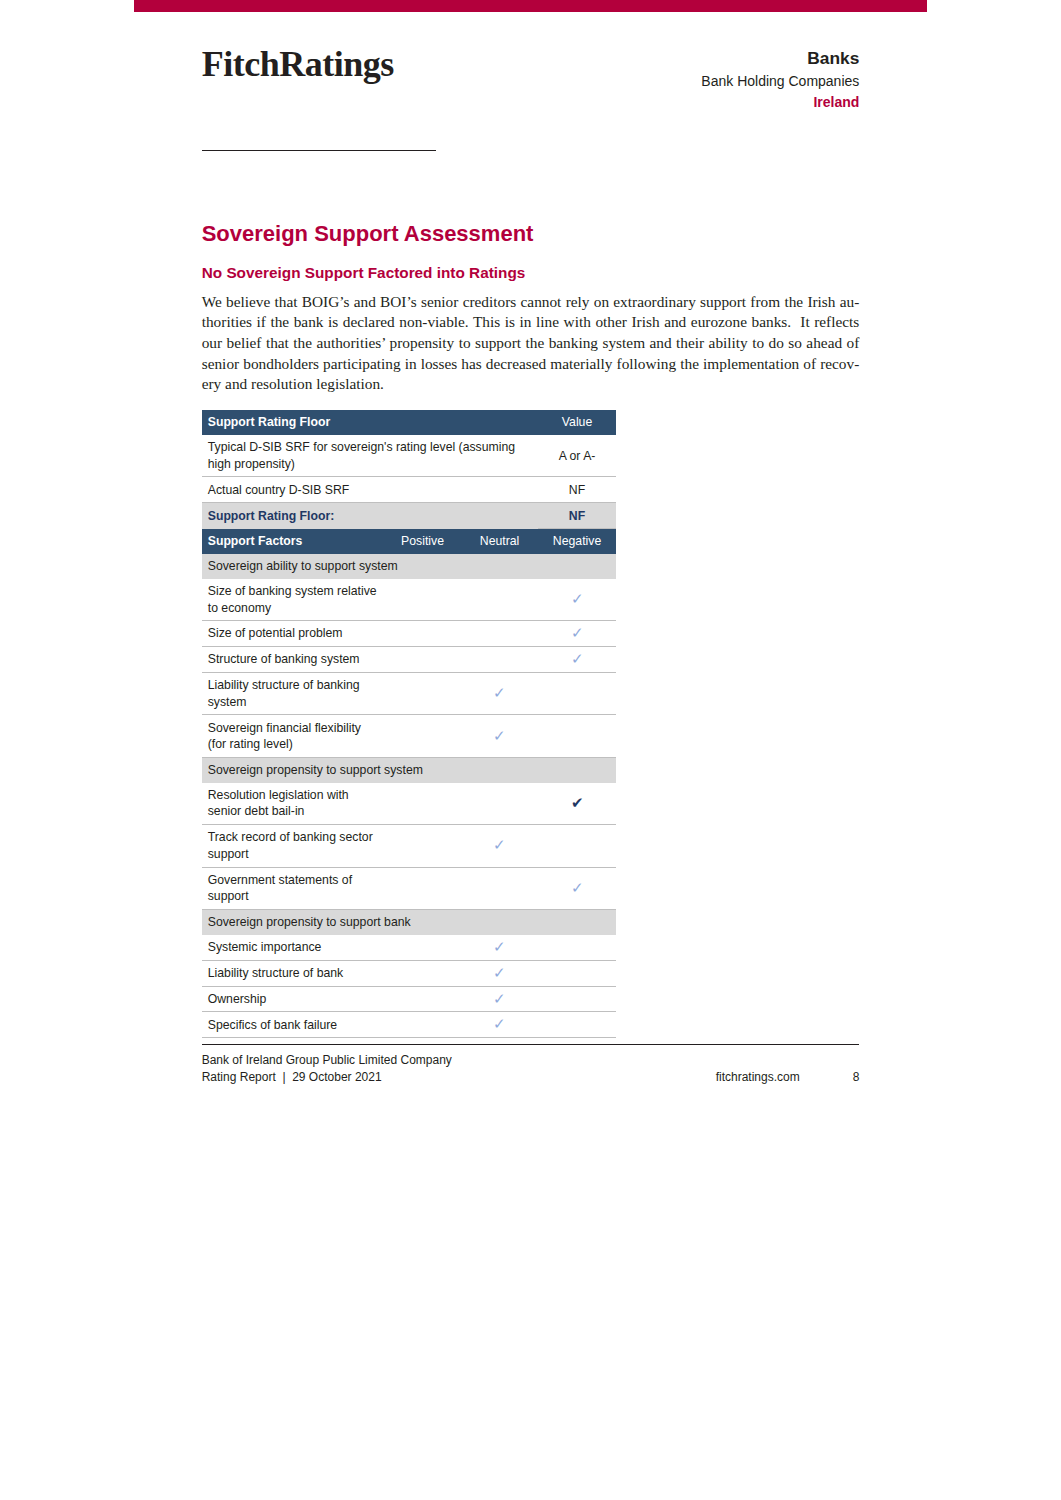Fitch Ratings
Banks
Bank Holding Companies
Ireland
Sovereign Support Assessment
No Sovereign Support Factored into Ratings
We believe that BOIG’s and BOI’s senior creditors cannot rely on extraordinary support from the Irish authorities if the bank is declared non-viable. This is in line with other Irish and eurozone banks. It reflects our belief that the authorities’ propensity to support the banking system and their ability to do so ahead of senior bondholders participating in losses has decreased materially following the implementation of recovery and resolution legislation.
| Support Rating Floor | | Value |
| Typical D-SIB SRF for sovereign's rating level (assuming high propensity) | A or A- |
| Actual country D-SIB SRF | NF |
| Support Rating Floor: | NF |
| Support Factors | Positive | Neutral | Negative |
| Sovereign ability to support system |
| Size of banking system relative to economy | | | ✓ |
| Size of potential problem | | | ✓ |
| Structure of banking system | | | ✓ |
| Liability structure of banking system | | ✓ | |
| Sovereign financial flexibility (for rating level) | | ✓ | |
| Sovereign propensity to support system |
| Resolution legislation with senior debt bail-in | | | ✔ |
| Track record of banking sector support | | ✓ | |
| Government statements of support | | | ✓ |
| Sovereign propensity to support bank |
| Systemic importance | | ✓ | |
| Liability structure of bank | | ✓ | |
| Ownership | | ✓ | |
| Specifics of bank failure | | ✓ | |
Bank of Ireland Group Public Limited Company
Rating Report | 29 October 2021
fitchratings.com
8